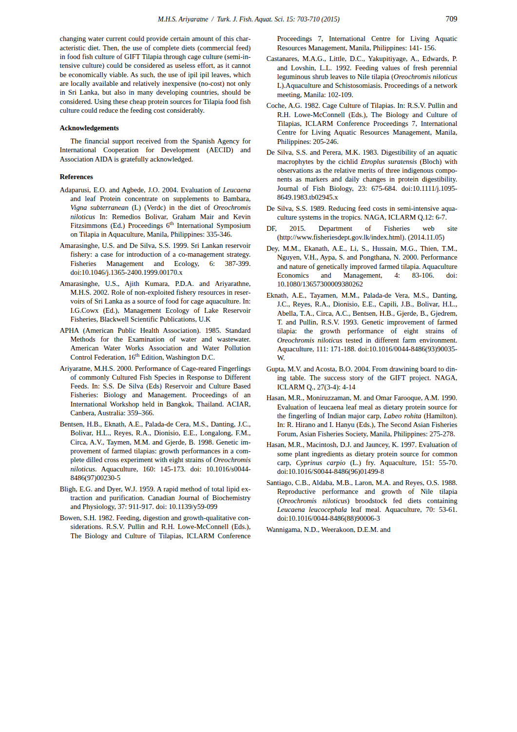M.H.S. Ariyaratne / Turk. J. Fish. Aquat. Sci. 15: 703-710 (2015)
709
changing water current could provide certain amount of this characteristic diet. Then, the use of complete diets (commercial feed) in food fish culture of GIFT Tilapia through cage culture (semi-intensive culture) could be considered as useless effort, as it cannot be economically viable. As such, the use of ipil ipil leaves, which are locally available and relatively inexpensive (no-cost) not only in Sri Lanka, but also in many developing countries, should be considered. Using these cheap protein sources for Tilapia food fish culture could reduce the feeding cost considerably.
Acknowledgements
The financial support received from the Spanish Agency for International Cooperation for Development (AECID) and Association AIDA is gratefully acknowledged.
References
Adaparusi, E.O. and Agbede, J.O. 2004. Evaluation of Leucaena and leaf Protein concentrate on supplements to Bambara, Vigna subterranean (L) (Verdc) in the diet of Oreochromis niloticus In: Remedios Bolivar, Graham Mair and Kevin Fitzsimmons (Ed.) Proceedings 6th International Symposium on Tilapia in Aquaculture, Manila, Philippines: 335-346.
Amarasinghe, U.S. and De Silva, S.S. 1999. Sri Lankan reservoir fishery: a case for introduction of a co-management strategy. Fisheries Management and Ecology, 6: 387-399. doi:10.1046/j.1365-2400.1999.00170.x
Amarasinghe, U.S., Ajith Kumara, P.D.A. and Ariyarathne, M.H.S. 2002. Role of non-exploited fishery resources in reservoirs of Sri Lanka as a source of food for cage aquaculture. In: I.G.Cowx (Ed.), Management Ecology of Lake Reservoir Fisheries, Blackwell Scientific Publications, U.K
APHA (American Public Health Association). 1985. Standard Methods for the Examination of water and wastewater. American Water Works Association and Water Pollution Control Federation, 16th Edition, Washington D.C.
Ariyaratne, M.H.S. 2000. Performance of Cage-reared Fingerlings of commonly Cultured Fish Species in Response to Different Feeds. In: S.S. De Silva (Eds) Reservoir and Culture Based Fisheries: Biology and Management. Proceedings of an International Workshop held in Bangkok, Thailand. ACIAR, Canbera, Australia: 359–366.
Bentsen, H.B., Eknath, A.E., Palada-de Cera, M.S., Danting, J.C., Bolivar, H.L., Reyes, R.A., Dionisio, E.E., Longalong, F.M., Circa, A.V., Taymen, M.M. and Gjerde, B. 1998. Genetic improvement of farmed tilapias: growth performances in a complete dilled cross experiment with eight strains of Oreochromis niloticus. Aquaculture, 160: 145-173. doi: 10.1016/s0044-8486(97)00230-5
Bligh, E.G. and Dyer, W.J. 1959. A rapid method of total lipid extraction and purification. Canadian Journal of Biochemistry and Physiology, 37: 911-917. doi: 10.1139/y59-099
Bowen, S.H. 1982. Feeding, digestion and growth-qualitative considerations. R.S.V. Pullin and R.H. Lowe-McConnell (Eds.), The Biology and Culture of Tilapias, ICLARM Conference Proceedings 7, International Centre for Living Aquatic Resources Management, Manila, Philippines: 141- 156.
Castanares, M.A.G., Little, D.C., Yakupitiyage, A., Edwards, P. and Lovshin, L.L. 1992. Feeding values of fresh perennial leguminous shrub leaves to Nile tilapia (Oreochromis niloticus L).Aquaculture and Schistosomiasis. Proceedings of a network meeting, Manila: 102-109.
Coche, A.G. 1982. Cage Culture of Tilapias. In: R.S.V. Pullin and R.H. Lowe-McConnell (Eds.), The Biology and Culture of Tilapias, ICLARM Conference Proceedings 7, International Centre for Living Aquatic Resources Management, Manila, Philippines: 205-246.
De Silva, S.S. and Perera, M.K. 1983. Digestibility of an aquatic macrophytes by the cichlid Etroplus suratensis (Bloch) with observations as the relative merits of three indigenous components as markers and daily changes in protein digestibility. Journal of Fish Biology, 23: 675-684. doi:10.1111/j.1095-8649.1983.tb02945.x
De Silva, S.S. 1989. Reducing feed costs in semi-intensive aquaculture systems in the tropics. NAGA, ICLARM Q.12: 6-7.
DF, 2015. Department of Fisheries web site (http://www.fisheriesdept.gov.lk/index.html). (2014.11.05)
Dey, M.M., Ekanath, A.E., Li, S., Hussain, M.G., Thien, T.M., Nguyen, V.H., Aypa, S. and Pongthana, N. 2000. Performance and nature of genetically improved farmed tilapia. Aquaculture Economics and Management, 4: 83-106. doi: 10.1080/13657300009380262
Eknath, A.E., Tayamen, M.M., Palada-de Vera, M.S., Danting, J.C., Reyes, R.A., Dionisio, E.E., Capili, J.B., Bolivar, H.L., Abella, T.A., Circa, A.C., Bentsen, H.B., Gjerde, B., Gjedrem, T. and Pullin, R.S.V. 1993. Genetic improvement of farmed tilapia: the growth performance of eight strains of Oreochromis niloticus tested in different farm environment. Aquaculture, 111: 171-188. doi:10.1016/0044-8486(93)90035-W.
Gupta, M.V. and Acosta, B.O. 2004. From drawining board to dining table. The success story of the GIFT project. NAGA, ICLARM Q., 27(3-4): 4-14
Hasan, M.R., Moniruzzaman, M. and Omar Farooque, A.M. 1990. Evaluation of leucaena leaf meal as dietary protein source for the fingerling of Indian major carp, Labeo rohita (Hamilton). In: R. Hirano and I. Hanyu (Eds.), The Second Asian Fisheries Forum, Asian Fisheries Society, Manila, Philippines: 275-278.
Hasan, M.R., Macintosh, D.J. and Jauncey, K. 1997. Evaluation of some plant ingredients as dietary protein source for common carp, Cyprinus carpio (L.) fry. Aquaculture, 151: 55-70. doi:10.1016/S0044-8486(96)01499-8
Santiago, C.B., Aldaba, M.B., Laron, M.A. and Reyes, O.S. 1988. Reproductive performance and growth of Nile tilapia (Oreochromis niloticus) broodstock fed diets containing Leucaena leucocephala leaf meal. Aquaculture, 70: 53-61. doi:10.1016/0044-8486(88)90006-3
Wannigama, N.D., Weerakoon, D.E.M. and